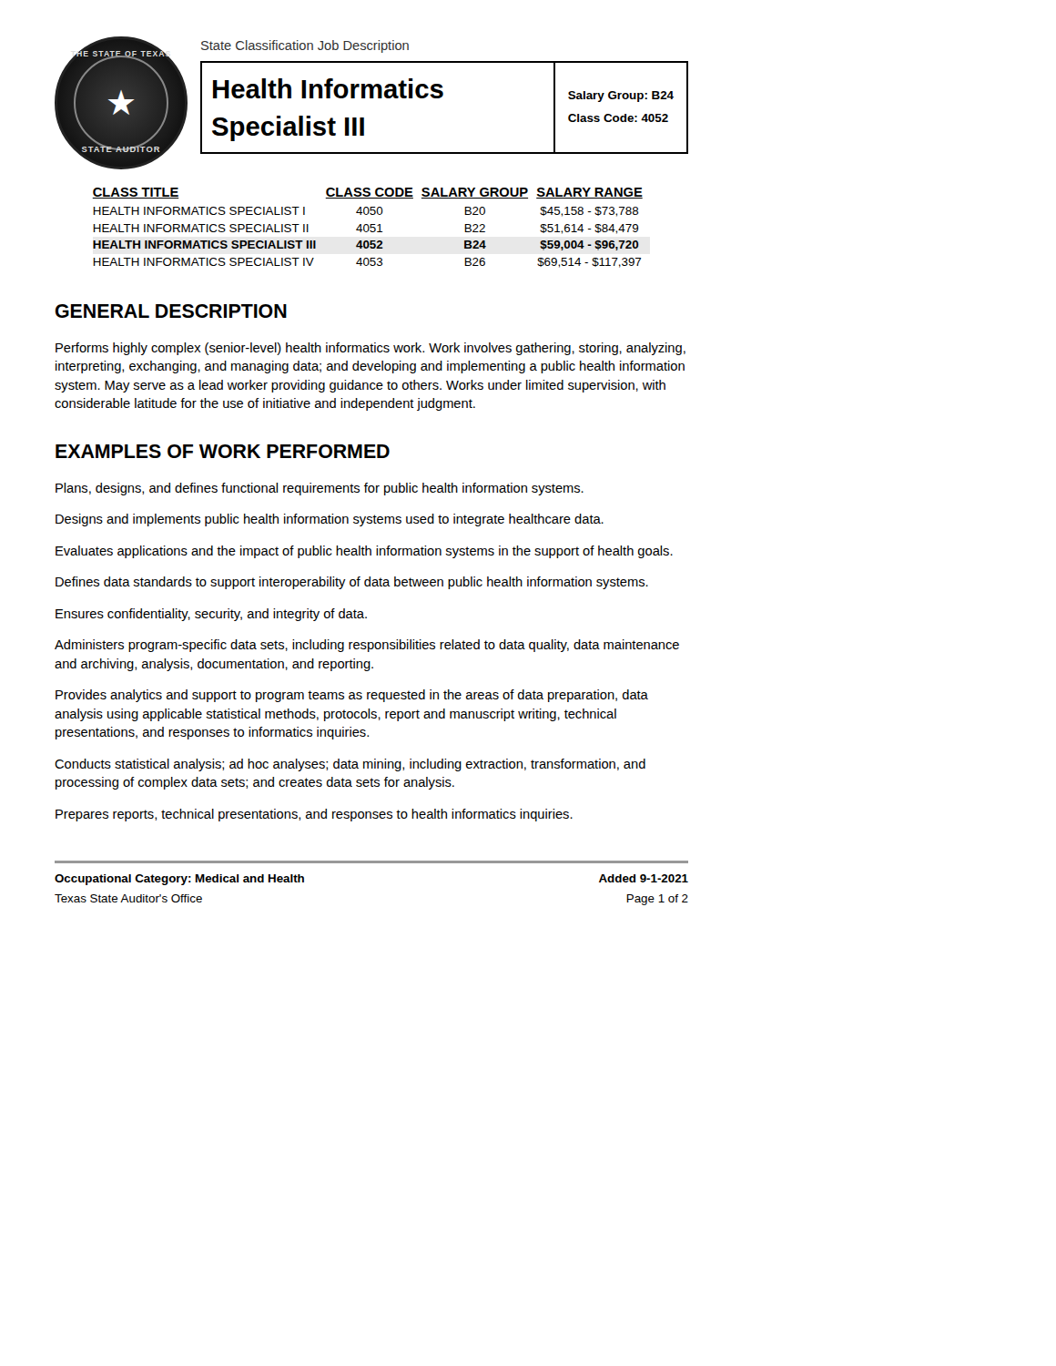THE STATE OF TEXAS
★
STATE AUDITOR
State Classification Job Description
Health Informatics Specialist III
Salary Group: B24
Class Code: 4052
| CLASS TITLE | CLASS CODE | SALARY GROUP | SALARY RANGE |
| --- | --- | --- | --- |
| HEALTH INFORMATICS SPECIALIST I | 4050 | B20 | $45,158 - $73,788 |
| HEALTH INFORMATICS SPECIALIST II | 4051 | B22 | $51,614 - $84,479 |
| HEALTH INFORMATICS SPECIALIST III | 4052 | B24 | $59,004 - $96,720 |
| HEALTH INFORMATICS SPECIALIST IV | 4053 | B26 | $69,514 - $117,397 |
GENERAL DESCRIPTION
Performs highly complex (senior-level) health informatics work. Work involves gathering, storing, analyzing, interpreting, exchanging, and managing data; and developing and implementing a public health information system. May serve as a lead worker providing guidance to others. Works under limited supervision, with considerable latitude for the use of initiative and independent judgment.
EXAMPLES OF WORK PERFORMED
Plans, designs, and defines functional requirements for public health information systems.
Designs and implements public health information systems used to integrate healthcare data.
Evaluates applications and the impact of public health information systems in the support of health goals.
Defines data standards to support interoperability of data between public health information systems.
Ensures confidentiality, security, and integrity of data.
Administers program-specific data sets, including responsibilities related to data quality, data maintenance and archiving, analysis, documentation, and reporting.
Provides analytics and support to program teams as requested in the areas of data preparation, data analysis using applicable statistical methods, protocols, report and manuscript writing, technical presentations, and responses to informatics inquiries.
Conducts statistical analysis; ad hoc analyses; data mining, including extraction, transformation, and processing of complex data sets; and creates data sets for analysis.
Prepares reports, technical presentations, and responses to health informatics inquiries.
Occupational Category: Medical and Health Added 9-1-2021
Texas State Auditor's Office Page 1 of 2